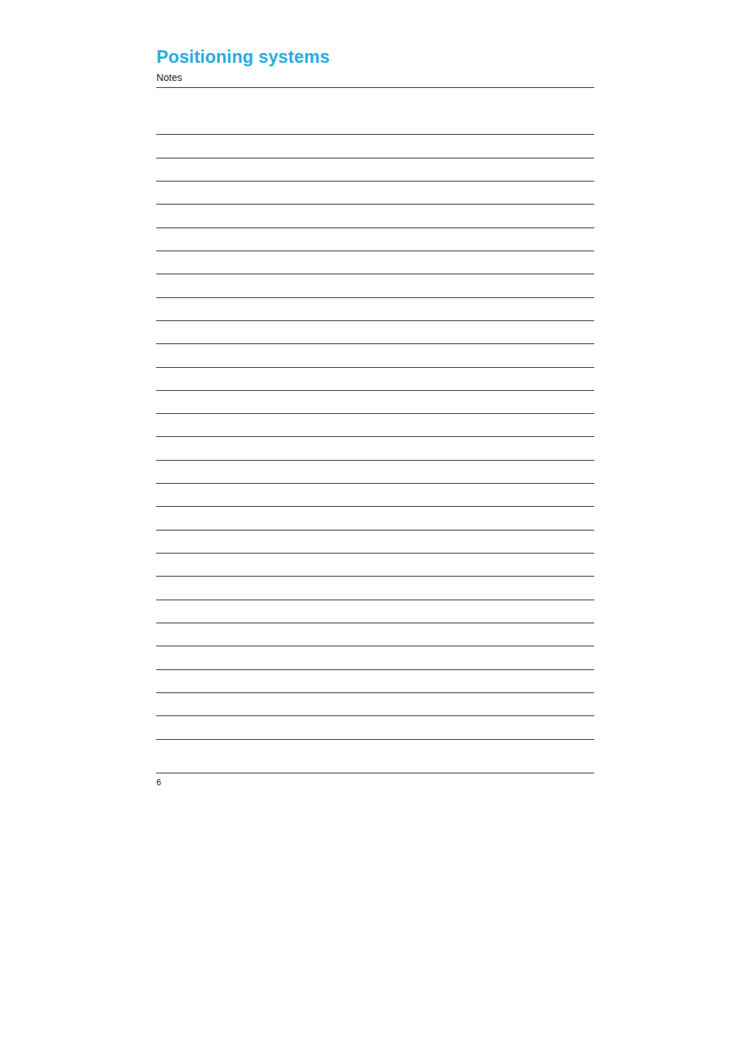Positioning systems
Notes
6